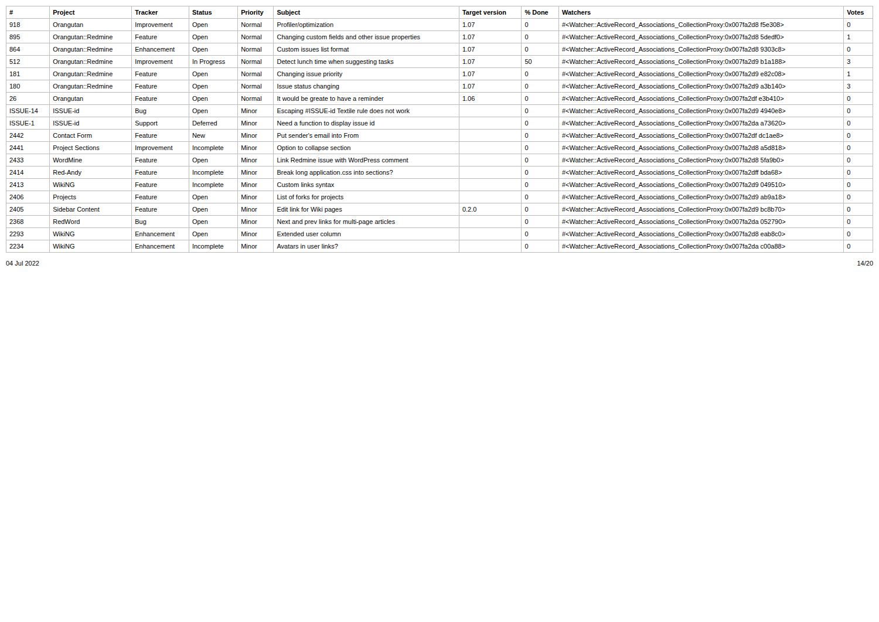| # | Project | Tracker | Status | Priority | Subject | Target version | % Done | Watchers | Votes |
| --- | --- | --- | --- | --- | --- | --- | --- | --- | --- |
| 918 | Orangutan | Improvement | Open | Normal | Profiler/optimization | 1.07 | 0 | #<Watcher::ActiveRecord_Associations_CollectionProxy:0x007fa2d8 f5e308> | 0 |
| 895 | Orangutan::Redmine | Feature | Open | Normal | Changing custom fields and other issue properties | 1.07 | 0 | #<Watcher::ActiveRecord_Associations_CollectionProxy:0x007fa2d8 5dedf0> | 1 |
| 864 | Orangutan::Redmine | Enhancement | Open | Normal | Custom issues list format | 1.07 | 0 | #<Watcher::ActiveRecord_Associations_CollectionProxy:0x007fa2d8 9303c8> | 0 |
| 512 | Orangutan::Redmine | Improvement | In Progress | Normal | Detect lunch time when suggesting tasks | 1.07 | 50 | #<Watcher::ActiveRecord_Associations_CollectionProxy:0x007fa2d9 b1a188> | 3 |
| 181 | Orangutan::Redmine | Feature | Open | Normal | Changing issue priority | 1.07 | 0 | #<Watcher::ActiveRecord_Associations_CollectionProxy:0x007fa2d9 e82c08> | 1 |
| 180 | Orangutan::Redmine | Feature | Open | Normal | Issue status changing | 1.07 | 0 | #<Watcher::ActiveRecord_Associations_CollectionProxy:0x007fa2d9 a3b140> | 3 |
| 26 | Orangutan | Feature | Open | Normal | It would be greate to have a reminder | 1.06 | 0 | #<Watcher::ActiveRecord_Associations_CollectionProxy:0x007fa2df e3b410> | 0 |
| ISSUE-14 | ISSUE-id | Bug | Open | Minor | Escaping #ISSUE-id Textile rule does not work | | 0 | #<Watcher::ActiveRecord_Associations_CollectionProxy:0x007fa2d9 4940e8> | 0 |
| ISSUE-1 | ISSUE-id | Support | Deferred | Minor | Need a function to display issue id | | 0 | #<Watcher::ActiveRecord_Associations_CollectionProxy:0x007fa2da a73620> | 0 |
| 2442 | Contact Form | Feature | New | Minor | Put sender's email into From | | 0 | #<Watcher::ActiveRecord_Associations_CollectionProxy:0x007fa2df dc1ae8> | 0 |
| 2441 | Project Sections | Improvement | Incomplete | Minor | Option to collapse section | | 0 | #<Watcher::ActiveRecord_Associations_CollectionProxy:0x007fa2d8 a5d818> | 0 |
| 2433 | WordMine | Feature | Open | Minor | Link Redmine issue with WordPress comment | | 0 | #<Watcher::ActiveRecord_Associations_CollectionProxy:0x007fa2d8 5fa9b0> | 0 |
| 2414 | Red-Andy | Feature | Incomplete | Minor | Break long application.css into sections? | | 0 | #<Watcher::ActiveRecord_Associations_CollectionProxy:0x007fa2dff bda68> | 0 |
| 2413 | WikiNG | Feature | Incomplete | Minor | Custom links syntax | | 0 | #<Watcher::ActiveRecord_Associations_CollectionProxy:0x007fa2d9 049510> | 0 |
| 2406 | Projects | Feature | Open | Minor | List of forks for projects | | 0 | #<Watcher::ActiveRecord_Associations_CollectionProxy:0x007fa2d9 ab9a18> | 0 |
| 2405 | Sidebar Content | Feature | Open | Minor | Edit link for Wiki pages | 0.2.0 | 0 | #<Watcher::ActiveRecord_Associations_CollectionProxy:0x007fa2d9 bc8b70> | 0 |
| 2368 | RedWord | Bug | Open | Minor | Next and prev links for multi-page articles | | 0 | #<Watcher::ActiveRecord_Associations_CollectionProxy:0x007fa2da 052790> | 0 |
| 2293 | WikiNG | Enhancement | Open | Minor | Extended user column | | 0 | #<Watcher::ActiveRecord_Associations_CollectionProxy:0x007fa2d8 eab8c0> | 0 |
| 2234 | WikiNG | Enhancement | Incomplete | Minor | Avatars in user links? | | 0 | #<Watcher::ActiveRecord_Associations_CollectionProxy:0x007fa2da c00a88> | 0 |
04 Jul 2022 14/20